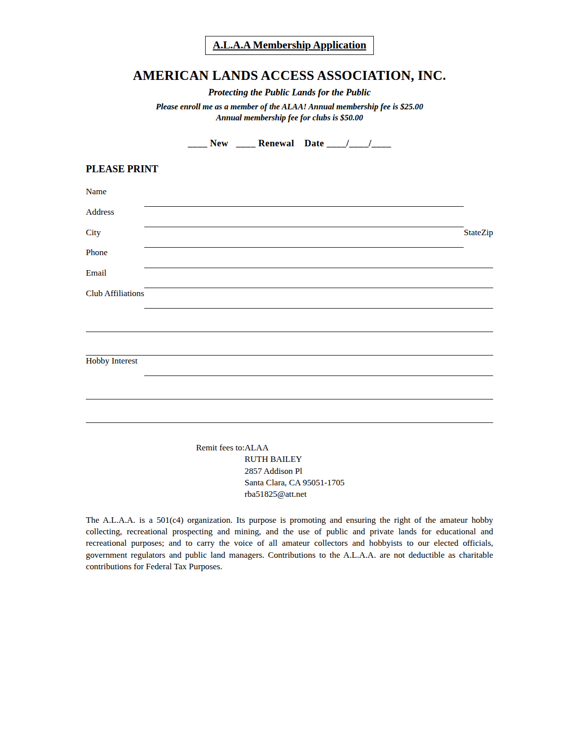A.L.A.A Membership Application
AMERICAN LANDS ACCESS ASSOCIATION, INC.
Protecting the Public Lands for the Public
Please enroll me as a member of the ALAA! Annual membership fee is $25.00
Annual membership fee for clubs is $50.00
____ New ____ Renewal Date ____/____/____
PLEASE PRINT
| Name | |
| Address | |
| City | | State | | Zip | |
| Phone | |
| Email | |
| Club Affiliations | |
| Hobby Interest | |
| Remit fees to: | ALAA |
| | RUTH BAILEY |
| | 2857 Addison Pl |
| | Santa Clara, CA 95051-1705 |
| | rba51825@att.net |
The A.L.A.A. is a 501(c4) organization. Its purpose is promoting and ensuring the right of the amateur hobby collecting, recreational prospecting and mining, and the use of public and private lands for educational and recreational purposes; and to carry the voice of all amateur collectors and hobbyists to our elected officials, government regulators and public land managers. Contributions to the A.L.A.A. are not deductible as charitable contributions for Federal Tax Purposes.